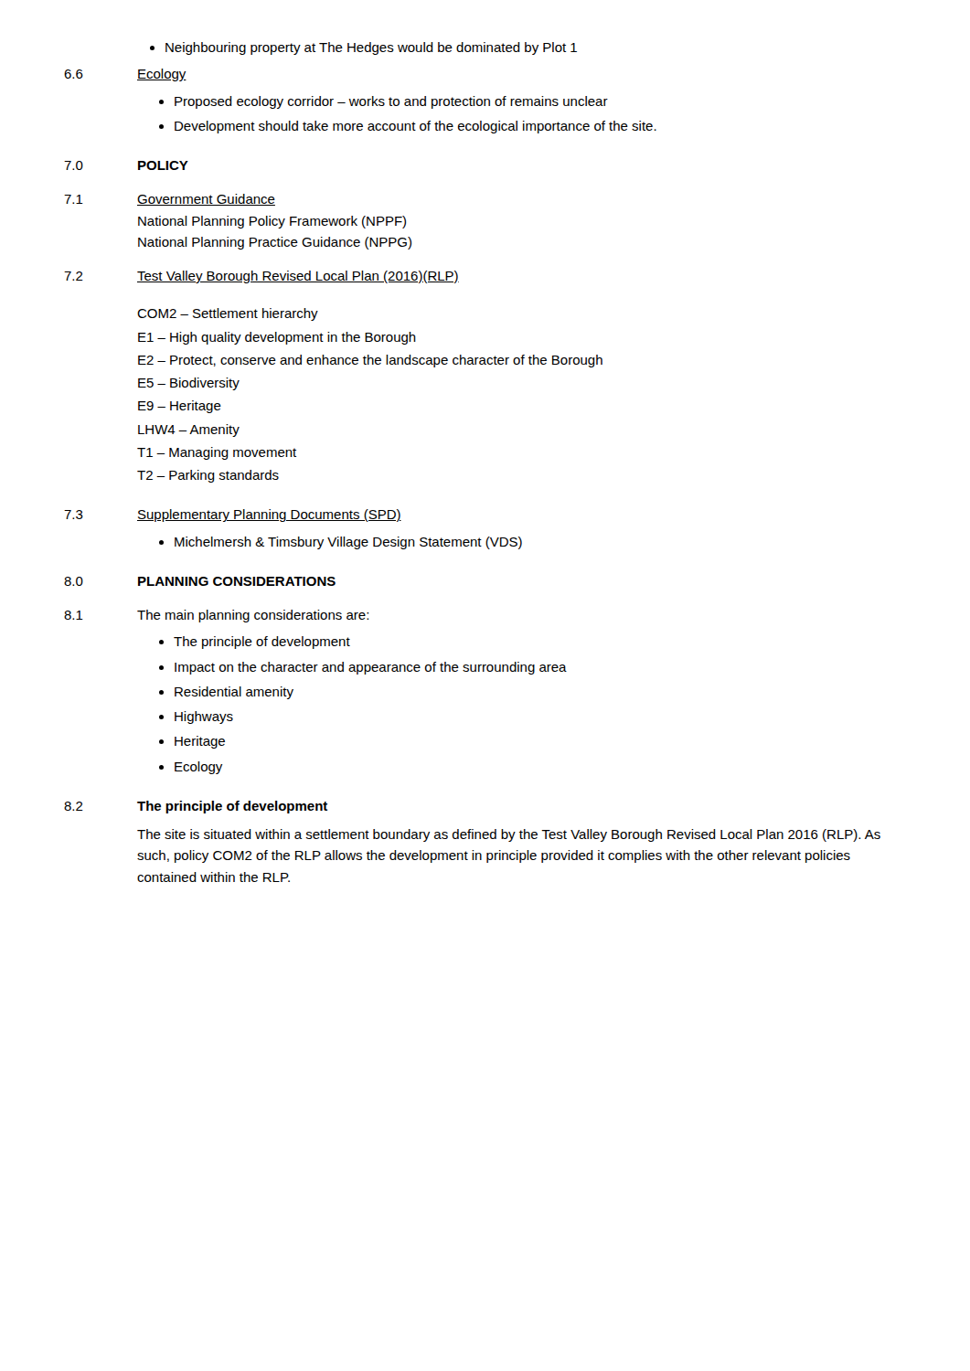Neighbouring property at The Hedges would be dominated by Plot 1
6.6
Ecology
Proposed ecology corridor – works to and protection of remains unclear
Development should take more account of the ecological importance of the site.
7.0
POLICY
7.1
Government Guidance
National Planning Policy Framework (NPPF)
National Planning Practice Guidance (NPPG)
7.2
Test Valley Borough Revised Local Plan (2016)(RLP)
COM2 – Settlement hierarchy
E1 – High quality development in the Borough
E2 – Protect, conserve and enhance the landscape character of the Borough
E5 – Biodiversity
E9 – Heritage
LHW4 – Amenity
T1 – Managing movement
T2 – Parking standards
7.3
Supplementary Planning Documents (SPD)
Michelmersh & Timsbury Village Design Statement (VDS)
8.0
PLANNING CONSIDERATIONS
8.1
The main planning considerations are:
The principle of development
Impact on the character and appearance of the surrounding area
Residential amenity
Highways
Heritage
Ecology
8.2
The principle of development
The site is situated within a settlement boundary as defined by the Test Valley Borough Revised Local Plan 2016 (RLP). As such, policy COM2 of the RLP allows the development in principle provided it complies with the other relevant policies contained within the RLP.